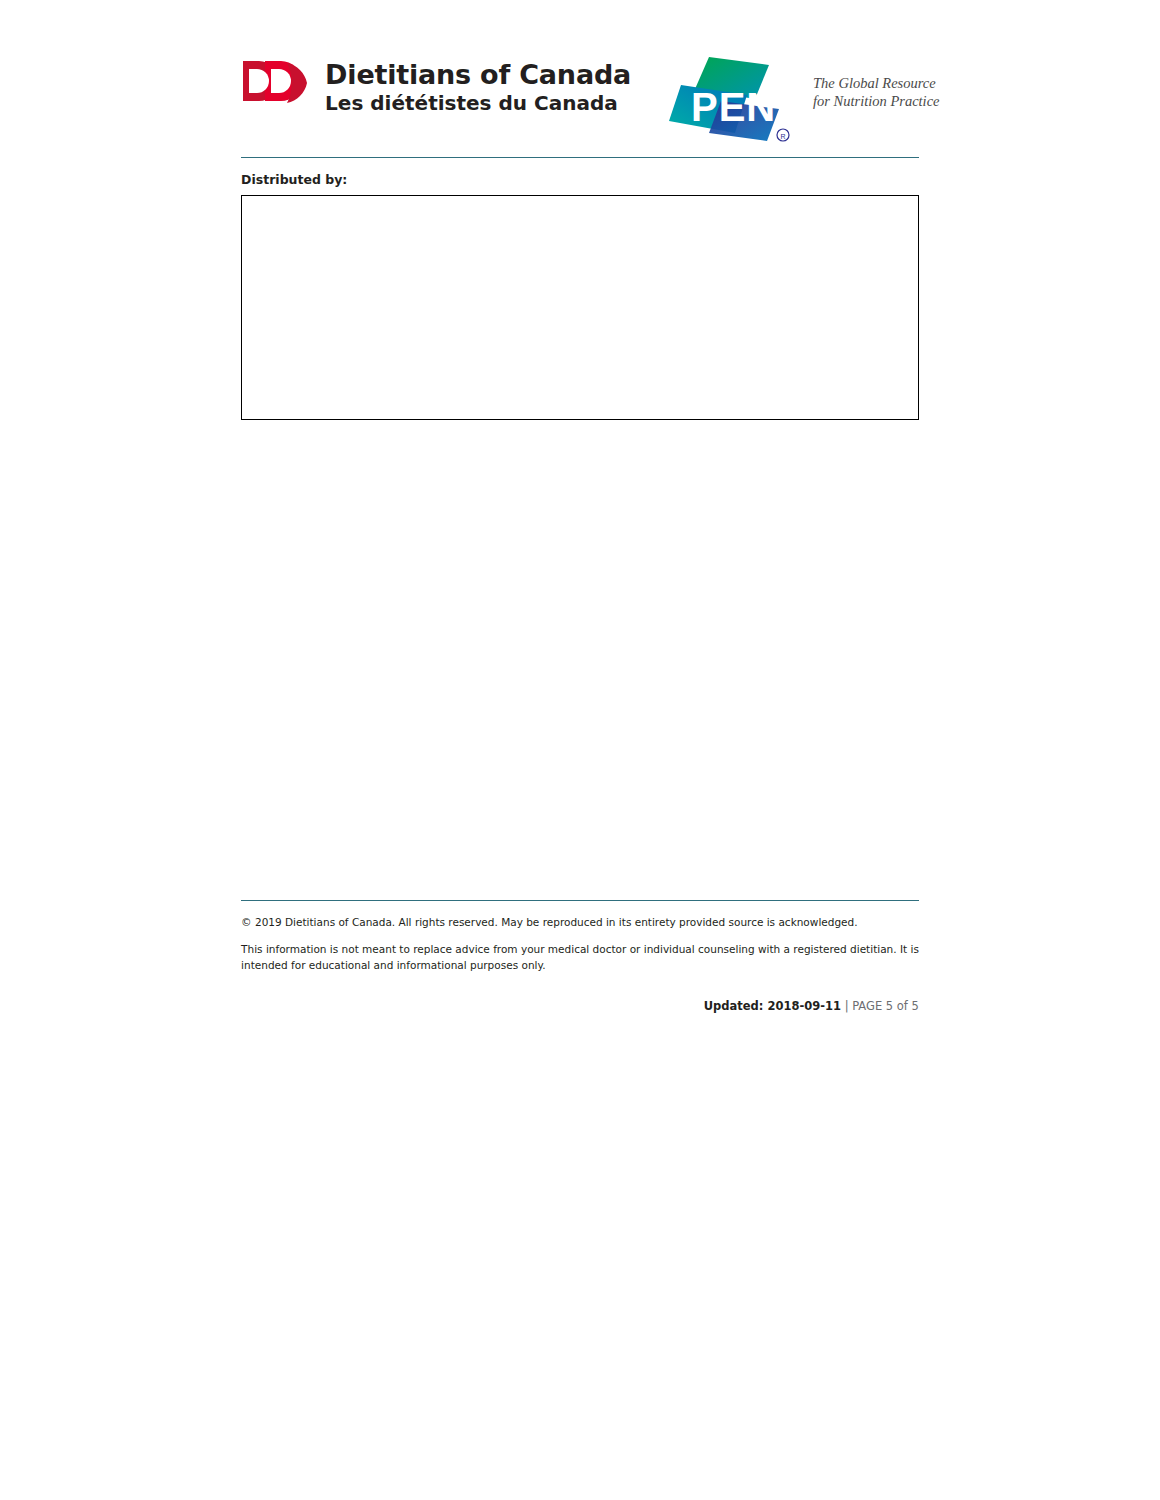Dietitians of Canada
Les diététistes du Canada
PEN R
The Global Resource
for Nutrition Practice
Distributed by:
© 2019 Dietitians of Canada. All rights reserved. May be reproduced in its entirety provided source is acknowledged.
This information is not meant to replace advice from your medical doctor or individual counseling with a registered dietitian. It is intended for educational and informational purposes only.
Updated: 2018-09-11 | PAGE 5 of 5